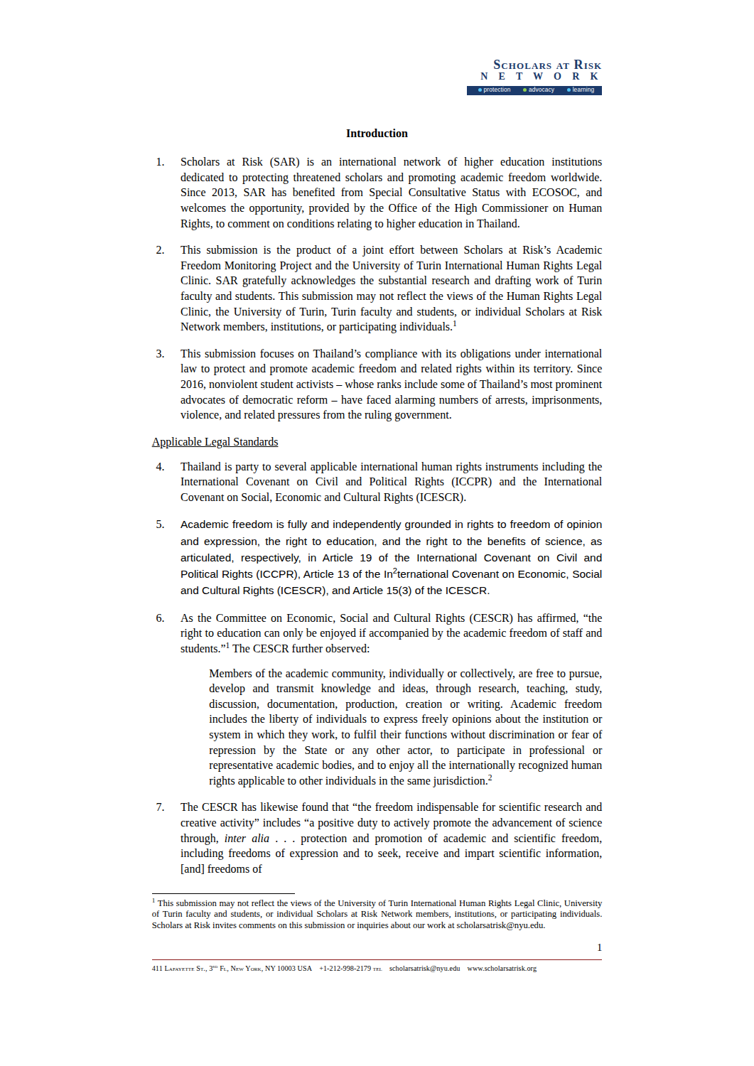Scholars at Risk
N E T W O R K
protection advocacy learning
Introduction
Scholars at Risk (SAR) is an international network of higher education institutions dedicated to protecting threatened scholars and promoting academic freedom worldwide. Since 2013, SAR has benefited from Special Consultative Status with ECOSOC, and welcomes the opportunity, provided by the Office of the High Commissioner on Human Rights, to comment on conditions relating to higher education in Thailand.
This submission is the product of a joint effort between Scholars at Risk’s Academic Freedom Monitoring Project and the University of Turin International Human Rights Legal Clinic. SAR gratefully acknowledges the substantial research and drafting work of Turin faculty and students. This submission may not reflect the views of the Human Rights Legal Clinic, the University of Turin, Turin faculty and students, or individual Scholars at Risk Network members, institutions, or participating individuals.1
This submission focuses on Thailand’s compliance with its obligations under international law to protect and promote academic freedom and related rights within its territory. Since 2016, nonviolent student activists – whose ranks include some of Thailand’s most prominent advocates of democratic reform – have faced alarming numbers of arrests, imprisonments, violence, and related pressures from the ruling government.
Applicable Legal Standards
Thailand is party to several applicable international human rights instruments including the International Covenant on Civil and Political Rights (ICCPR) and the International Covenant on Social, Economic and Cultural Rights (ICESCR).
Academic freedom is fully and independently grounded in rights to freedom of opinion and expression, the right to education, and the right to the benefits of science, as articulated, respectively, in Article 19 of the International Covenant on Civil and Political Rights (ICCPR), Article 13 of the In2ternational Covenant on Economic, Social and Cultural Rights (ICESCR), and Article 15(3) of the ICESCR.
As the Committee on Economic, Social and Cultural Rights (CESCR) has affirmed, “the right to education can only be enjoyed if accompanied by the academic freedom of staff and students.”1 The CESCR further observed:
Members of the academic community, individually or collectively, are free to pursue, develop and transmit knowledge and ideas, through research, teaching, study, discussion, documentation, production, creation or writing. Academic freedom includes the liberty of individuals to express freely opinions about the institution or system in which they work, to fulfil their functions without discrimination or fear of repression by the State or any other actor, to participate in professional or representative academic bodies, and to enjoy all the internationally recognized human rights applicable to other individuals in the same jurisdiction.2
The CESCR has likewise found that “the freedom indispensable for scientific research and creative activity” includes “a positive duty to actively promote the advancement of science through, inter alia . . . protection and promotion of academic and scientific freedom, including freedoms of expression and to seek, receive and impart scientific information, [and] freedoms of
1 This submission may not reflect the views of the University of Turin International Human Rights Legal Clinic, University of Turin faculty and students, or individual Scholars at Risk Network members, institutions, or participating individuals. Scholars at Risk invites comments on this submission or inquiries about our work at scholarsatrisk@nyu.edu.
1
411 Lafayette St., 3rd Fl, New York, NY 10003 USA +1-212-998-2179 tel scholarsatrisk@nyu.edu www.scholarsatrisk.org